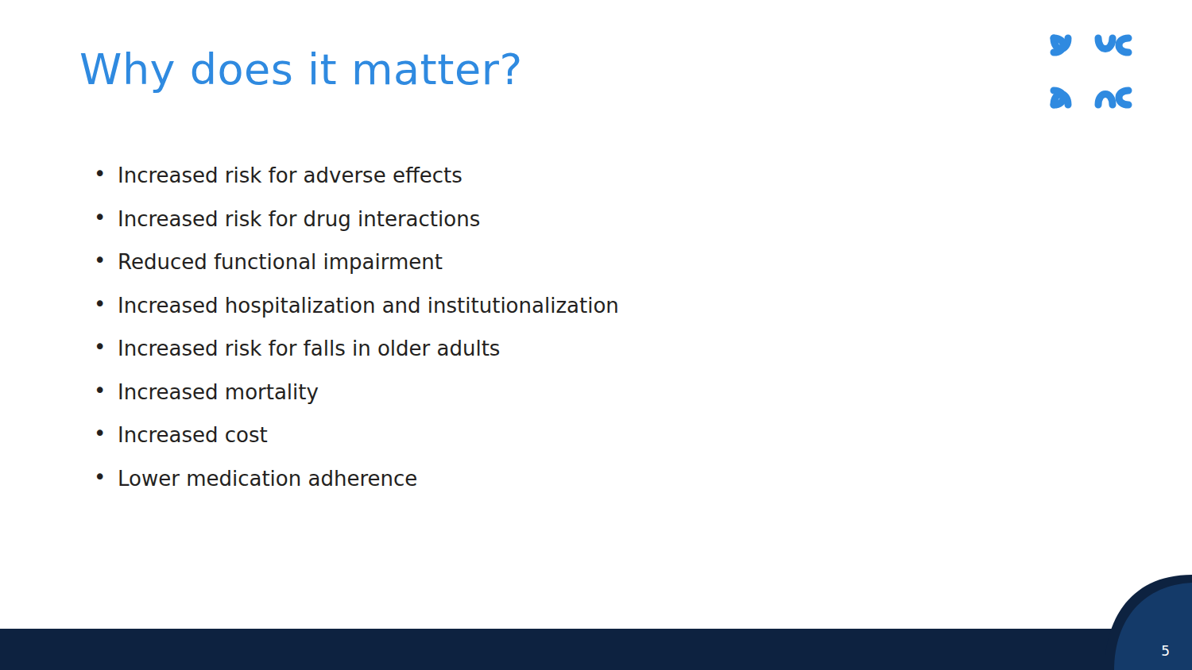Why does it matter?
Increased risk for adverse effects
Increased risk for drug interactions
Reduced functional impairment
Increased hospitalization and institutionalization
Increased risk for falls in older adults
Increased mortality
Increased cost
Lower medication adherence
5